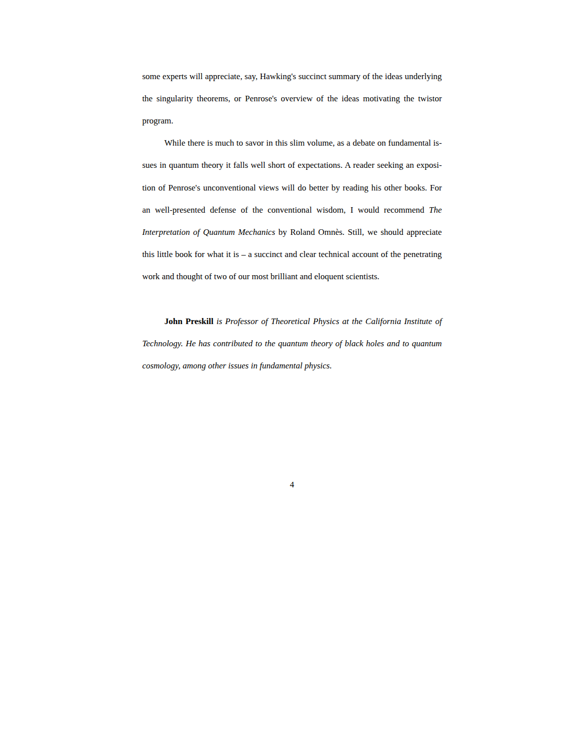some experts will appreciate, say, Hawking's succinct summary of the ideas underlying the singularity theorems, or Penrose's overview of the ideas motivating the twistor program.
While there is much to savor in this slim volume, as a debate on fundamental issues in quantum theory it falls well short of expectations. A reader seeking an exposition of Penrose's unconventional views will do better by reading his other books. For an well-presented defense of the conventional wisdom, I would recommend The Interpretation of Quantum Mechanics by Roland Omnès. Still, we should appreciate this little book for what it is – a succinct and clear technical account of the penetrating work and thought of two of our most brilliant and eloquent scientists.
John Preskill is Professor of Theoretical Physics at the California Institute of Technology. He has contributed to the quantum theory of black holes and to quantum cosmology, among other issues in fundamental physics.
4